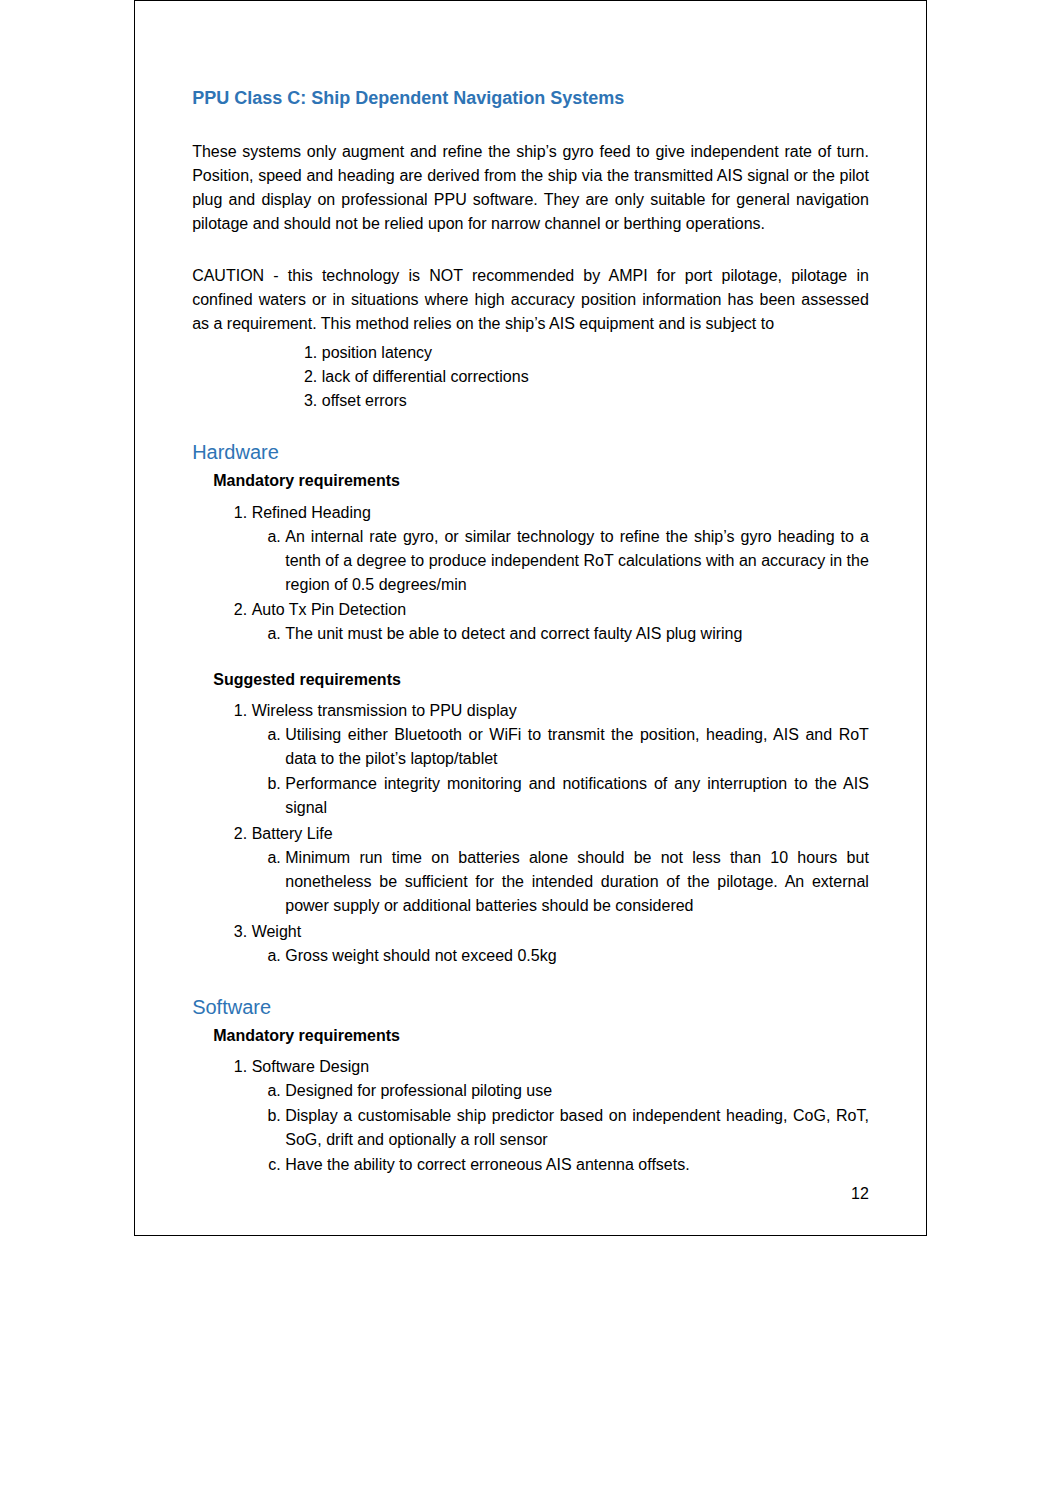PPU Class C: Ship Dependent Navigation Systems
These systems only augment and refine the ship’s gyro feed to give independent rate of turn. Position, speed and heading are derived from the ship via the transmitted AIS signal or the pilot plug and display on professional PPU software. They are only suitable for general navigation pilotage and should not be relied upon for narrow channel or berthing operations.
CAUTION - this technology is NOT recommended by AMPI for port pilotage, pilotage in confined waters or in situations where high accuracy position information has been assessed as a requirement. This method relies on the ship’s AIS equipment and is subject to
position latency
lack of differential corrections
offset errors
Hardware
Mandatory requirements
Refined Heading
An internal rate gyro, or similar technology to refine the ship’s gyro heading to a tenth of a degree to produce independent RoT calculations with an accuracy in the region of 0.5 degrees/min
Auto Tx Pin Detection
The unit must be able to detect and correct faulty AIS plug wiring
Suggested requirements
Wireless transmission to PPU display
Utilising either Bluetooth or WiFi to transmit the position, heading, AIS and RoT data to the pilot’s laptop/tablet
Performance integrity monitoring and notifications of any interruption to the AIS signal
Battery Life
Minimum run time on batteries alone should be not less than 10 hours but nonetheless be sufficient for the intended duration of the pilotage. An external power supply or additional batteries should be considered
Weight
Gross weight should not exceed 0.5kg
Software
Mandatory requirements
Software Design
Designed for professional piloting use
Display a customisable ship predictor based on independent heading, CoG, RoT, SoG, drift and optionally a roll sensor
Have the ability to correct erroneous AIS antenna offsets.
12